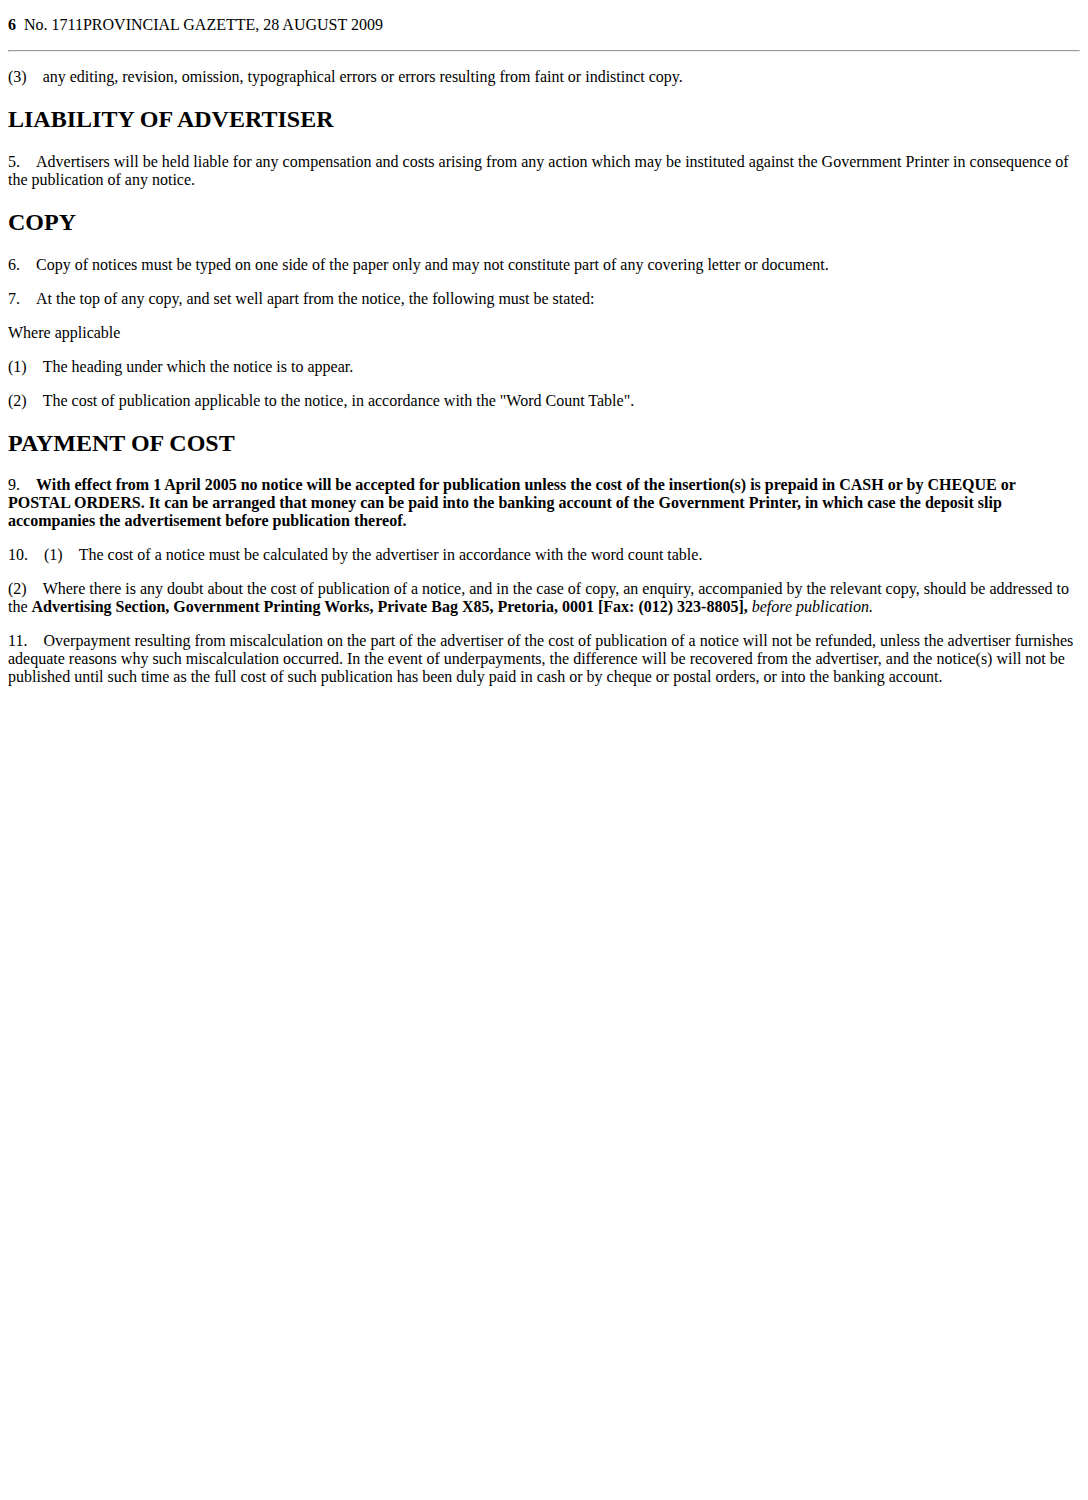6 No. 1711PROVINCIAL GAZETTE, 28 AUGUST 2009
(3) any editing, revision, omission, typographical errors or errors resulting from faint or indistinct copy.
LIABILITY OF ADVERTISER
5. Advertisers will be held liable for any compensation and costs arising from any action which may be instituted against the Government Printer in consequence of the publication of any notice.
COPY
6. Copy of notices must be typed on one side of the paper only and may not constitute part of any covering letter or document.
7. At the top of any copy, and set well apart from the notice, the following must be stated:
Where applicable
(1) The heading under which the notice is to appear.
(2) The cost of publication applicable to the notice, in accordance with the "Word Count Table".
PAYMENT OF COST
9. With effect from 1 April 2005 no notice will be accepted for publication unless the cost of the insertion(s) is prepaid in CASH or by CHEQUE or POSTAL ORDERS. It can be arranged that money can be paid into the banking account of the Government Printer, in which case the deposit slip accompanies the advertisement before publication thereof.
10. (1) The cost of a notice must be calculated by the advertiser in accordance with the word count table.
(2) Where there is any doubt about the cost of publication of a notice, and in the case of copy, an enquiry, accompanied by the relevant copy, should be addressed to the Advertising Section, Government Printing Works, Private Bag X85, Pretoria, 0001 [Fax: (012) 323-8805], before publication.
11. Overpayment resulting from miscalculation on the part of the advertiser of the cost of publication of a notice will not be refunded, unless the advertiser furnishes adequate reasons why such miscalculation occurred. In the event of underpayments, the difference will be recovered from the advertiser, and the notice(s) will not be published until such time as the full cost of such publication has been duly paid in cash or by cheque or postal orders, or into the banking account.